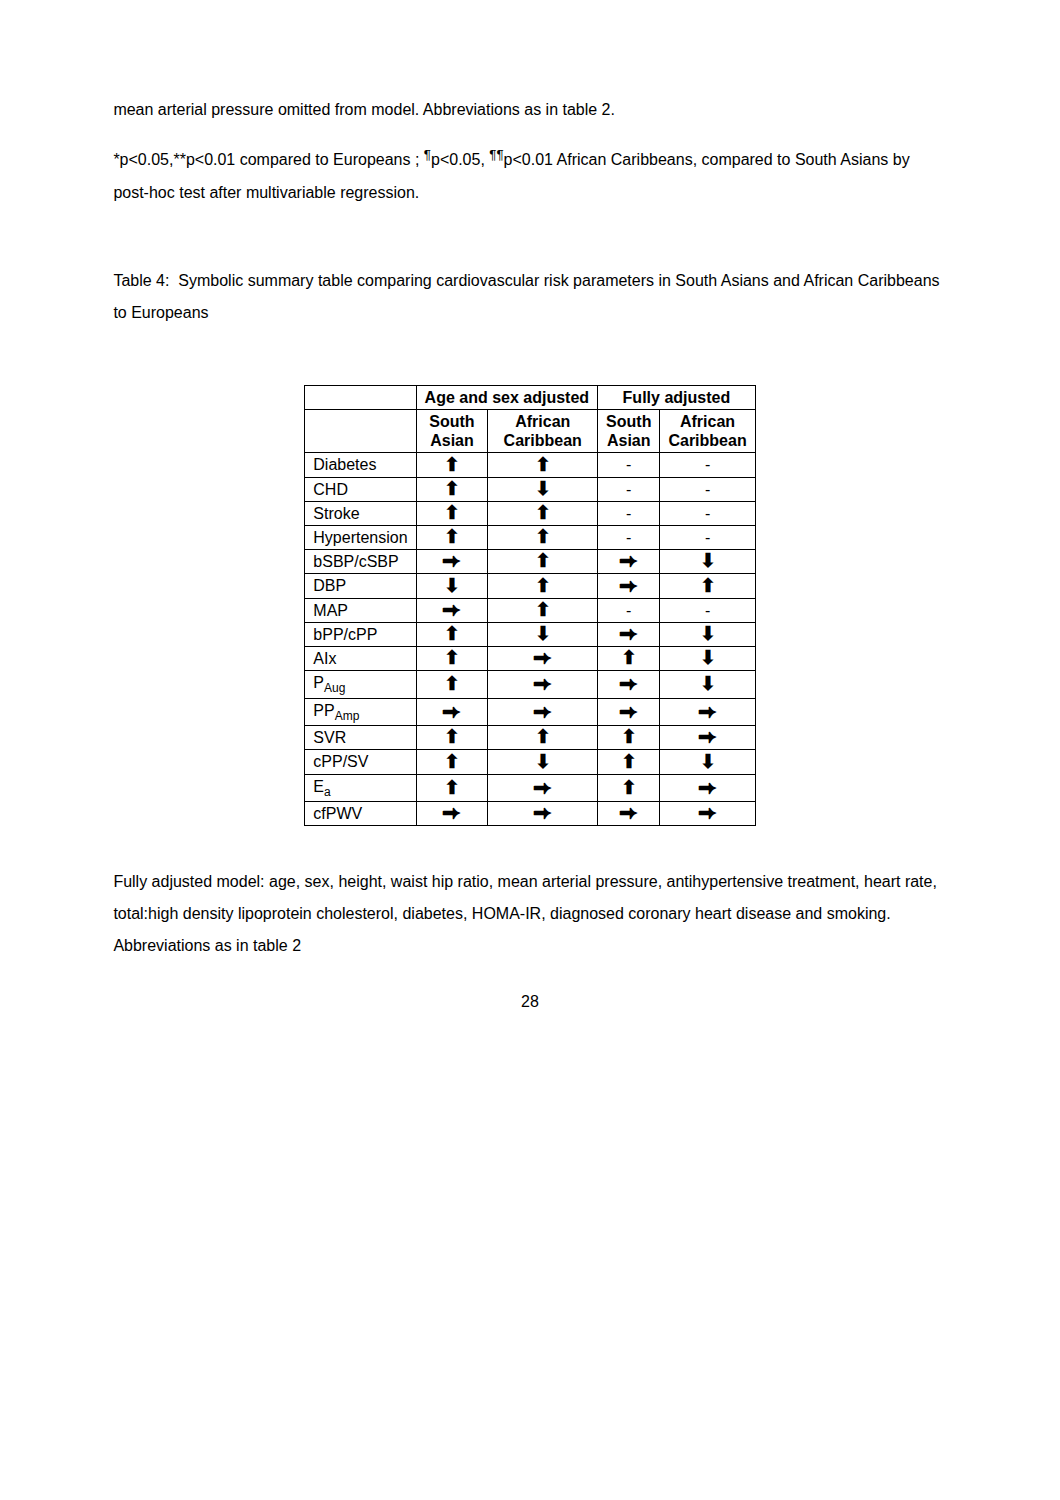mean arterial pressure omitted from model. Abbreviations as in table 2.
*p<0.05,**p<0.01 compared to Europeans ; ¶p<0.05, ¶¶p<0.01 African Caribbeans, compared to South Asians by post-hoc test after multivariable regression.
Table 4: Symbolic summary table comparing cardiovascular risk parameters in South Asians and African Caribbeans to Europeans
| | Age and sex adjusted | Fully adjusted |
| --- | --- | --- |
| | South Asian | African Caribbean | South Asian | African Caribbean |
| Diabetes | ⬆ | ⬆ | - | - |
| CHD | ⬆ | ⬇ | - | - |
| Stroke | ⬆ | ⬆ | - | - |
| Hypertension | ⬆ | ⬆ | - | - |
| bSBP/cSBP | ⮕ | ⬆ | ⮕ | ⬇ |
| DBP | ⬇ | ⬆ | ⮕ | ⬆ |
| MAP | ⮕ | ⬆ | - | - |
| bPP/cPP | ⬆ | ⬇ | ⮕ | ⬇ |
| AIx | ⬆ | ⮕ | ⬆ | ⬇ |
| P Aug | ⬆ | ⮕ | ⮕ | ⬇ |
| PP Amp | ⮕ | ⮕ | ⮕ | ⮕ |
| SVR | ⬆ | ⬆ | ⬆ | ⮕ |
| cPP/SV | ⬆ | ⬇ | ⬆ | ⬇ |
| E a | ⬆ | ⮕ | ⬆ | ⮕ |
| cfPWV | ⮕ | ⮕ | ⮕ | ⮕ |
Fully adjusted model: age, sex, height, waist hip ratio, mean arterial pressure, antihypertensive treatment, heart rate, total:high density lipoprotein cholesterol, diabetes, HOMA-IR, diagnosed coronary heart disease and smoking. Abbreviations as in table 2
28